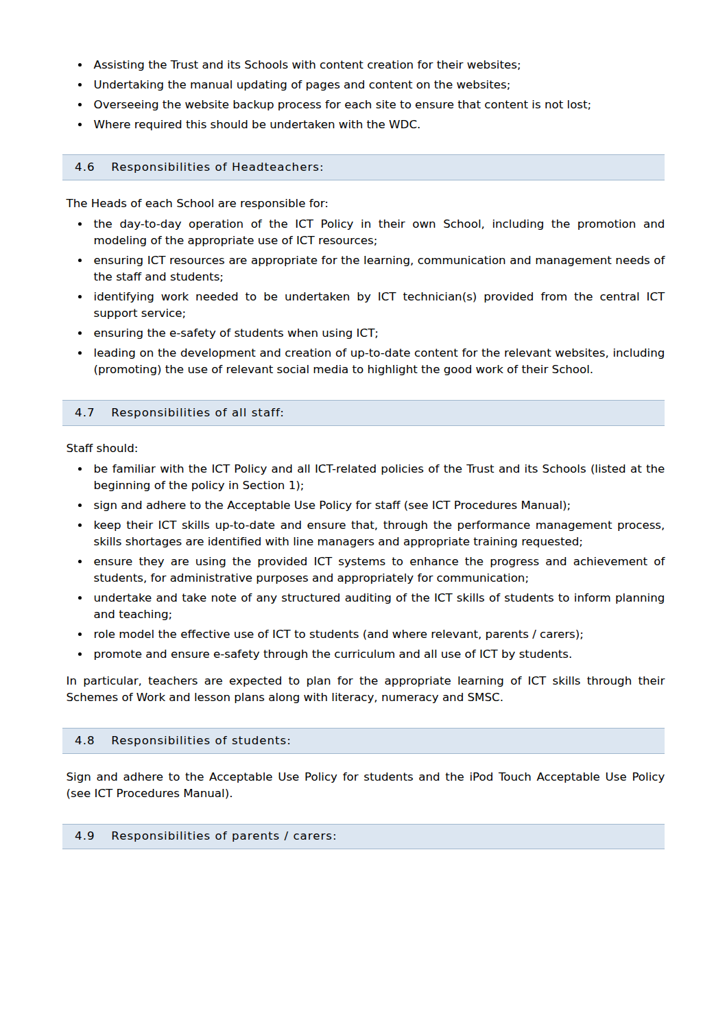Assisting the Trust and its Schools with content creation for their websites;
Undertaking the manual updating of pages and content on the websites;
Overseeing the website backup process for each site to ensure that content is not lost;
Where required this should be undertaken with the WDC.
4.6 Responsibilities of Headteachers:
The Heads of each School are responsible for:
the day-to-day operation of the ICT Policy in their own School, including the promotion and modeling of the appropriate use of ICT resources;
ensuring ICT resources are appropriate for the learning, communication and management needs of the staff and students;
identifying work needed to be undertaken by ICT technician(s) provided from the central ICT support service;
ensuring the e-safety of students when using ICT;
leading on the development and creation of up-to-date content for the relevant websites, including (promoting) the use of relevant social media to highlight the good work of their School.
4.7 Responsibilities of all staff:
Staff should:
be familiar with the ICT Policy and all ICT-related policies of the Trust and its Schools (listed at the beginning of the policy in Section 1);
sign and adhere to the Acceptable Use Policy for staff (see ICT Procedures Manual);
keep their ICT skills up-to-date and ensure that, through the performance management process, skills shortages are identified with line managers and appropriate training requested;
ensure they are using the provided ICT systems to enhance the progress and achievement of students, for administrative purposes and appropriately for communication;
undertake and take note of any structured auditing of the ICT skills of students to inform planning and teaching;
role model the effective use of ICT to students (and where relevant, parents / carers);
promote and ensure e-safety through the curriculum and all use of ICT by students.
In particular, teachers are expected to plan for the appropriate learning of ICT skills through their Schemes of Work and lesson plans along with literacy, numeracy and SMSC.
4.8 Responsibilities of students:
Sign and adhere to the Acceptable Use Policy for students and the iPod Touch Acceptable Use Policy (see ICT Procedures Manual).
4.9 Responsibilities of parents / carers: